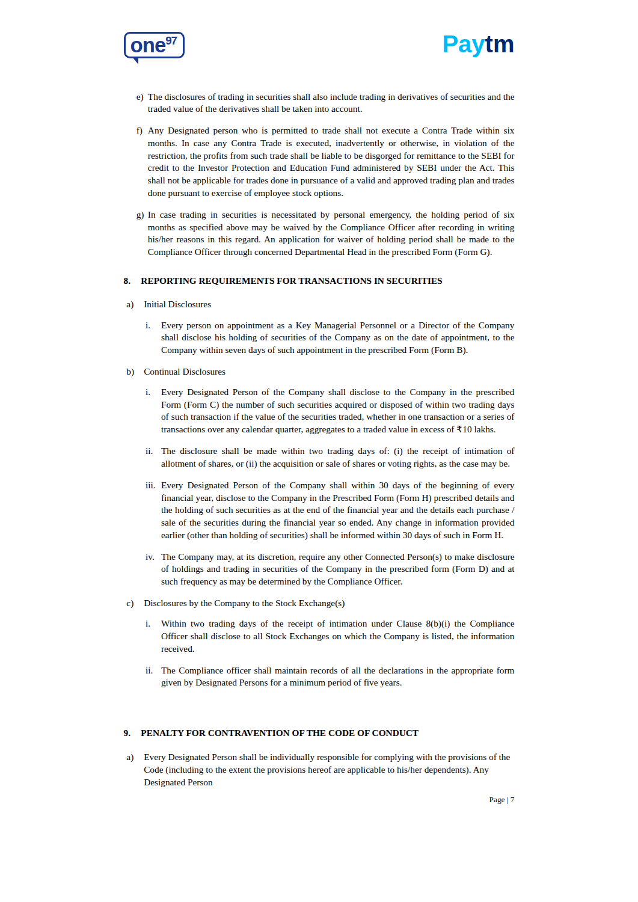one97
Pay tm
e)
The disclosures of trading in securities shall also include trading in derivatives of securities and the traded value of the derivatives shall be taken into account.
f)
Any Designated person who is permitted to trade shall not execute a Contra Trade within six months. In case any Contra Trade is executed, inadvertently or otherwise, in violation of the restriction, the profits from such trade shall be liable to be disgorged for remittance to the SEBI for credit to the Investor Protection and Education Fund administered by SEBI under the Act. This shall not be applicable for trades done in pursuance of a valid and approved trading plan and trades done pursuant to exercise of employee stock options.
g)
In case trading in securities is necessitated by personal emergency, the holding period of six months as specified above may be waived by the Compliance Officer after recording in writing his/her reasons in this regard. An application for waiver of holding period shall be made to the Compliance Officer through concerned Departmental Head in the prescribed Form (Form G).
8.
REPORTING REQUIREMENTS FOR TRANSACTIONS IN SECURITIES
a)
Initial Disclosures
i.
Every person on appointment as a Key Managerial Personnel or a Director of the Company shall disclose his holding of securities of the Company as on the date of appointment, to the Company within seven days of such appointment in the prescribed Form (Form B).
b)
Continual Disclosures
i.
Every Designated Person of the Company shall disclose to the Company in the prescribed Form (Form C) the number of such securities acquired or disposed of within two trading days of such transaction if the value of the securities traded, whether in one transaction or a series of transactions over any calendar quarter, aggregates to a traded value in excess of ₹10 lakhs.
ii.
The disclosure shall be made within two trading days of: (i) the receipt of intimation of allotment of shares, or (ii) the acquisition or sale of shares or voting rights, as the case may be.
iii.
Every Designated Person of the Company shall within 30 days of the beginning of every financial year, disclose to the Company in the Prescribed Form (Form H) prescribed details and the holding of such securities as at the end of the financial year and the details each purchase / sale of the securities during the financial year so ended. Any change in information provided earlier (other than holding of securities) shall be informed within 30 days of such in Form H.
iv.
The Company may, at its discretion, require any other Connected Person(s) to make disclosure of holdings and trading in securities of the Company in the prescribed form (Form D) and at such frequency as may be determined by the Compliance Officer.
c)
Disclosures by the Company to the Stock Exchange(s)
i.
Within two trading days of the receipt of intimation under Clause 8(b)(i) the Compliance Officer shall disclose to all Stock Exchanges on which the Company is listed, the information received.
ii.
The Compliance officer shall maintain records of all the declarations in the appropriate form given by Designated Persons for a minimum period of five years.
9.
PENALTY FOR CONTRAVENTION OF THE CODE OF CONDUCT
a)
Every Designated Person shall be individually responsible for complying with the provisions of the Code (including to the extent the provisions hereof are applicable to his/her dependents). Any Designated Person
Page | 7